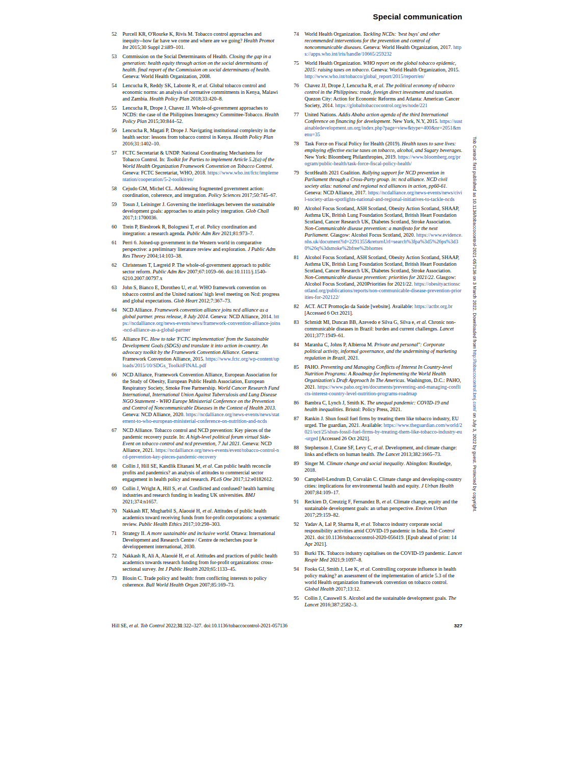Tob Control: first published as 10.1136/tobaccocontrol-2021-057136 on 3 March 2022. Downloaded from http://tobaccocontrol.bmj.com/ on July 3, 2022 by guest. Protected by copyright.
Special communication
52 Purcell KR, O'Rourke K, Rivis M. Tobacco control approaches and inequity--how far have we come and where are we going? Health Promot Int 2015;30 Suppl 2:ii89–101.
53 Commission on the Social Determinants of Health. Closing the gap in a generation: health equity through action on the social determinants of health. final report of the Commission on social determinants of health. Geneva: World Health Organization, 2008.
54 Lencucha R, Reddy SK, Labonte R, et al. Global tobacco control and economic norms: an analysis of normative commitments in Kenya, Malawi and Zambia. Health Policy Plan 2018;33:420–8.
55 Lencucha R, Drope J, Chavez JJ. Whole-of-government approaches to NCDS: the case of the Philippines Interagency Committee-Tobacco. Health Policy Plan 2015;30:844–52.
56 Lencucha R, Magati P, Drope J. Navigating institutional complexity in the health sector: lessons from tobacco control in Kenya. Health Policy Plan 2016;31:1402–10.
57 FCTC Secretariat & UNDP. National Coordinating Mechanisms for Tobacco Control. In: Toolkit for Parties to implement Article 5.2(a) of the World Health Organization Framework Convention on Tobacco Control. Geneva: FCTC Secretariat, WHO, 2018. https://www.who.int/fctc/implementation/cooperation/5-2-toolkit/en/
58 Cejudo GM, Michel CL. Addressing fragmented government action: coordination, coherence, and integration. Policy Sciences 2017;50:745–67.
59 Tosun J, Leininger J. Governing the interlinkages between the sustainable development goals: approaches to attain policy integration. Glob Chall 2017;1:1700036.
60 Trein P, Biesbroek R, Bolognesi T, et al. Policy coordination and integration: a research agenda. Public Adm Rev 2021;81:973–7.
61 Perri 6. Joined-up government in the Western world in comparative perspective: a preliminary literature review and exploration. J Public Adm Res Theory 2004;14:103–38.
62 Christensen T, Lægreid P. The whole-of-government approach to public sector reform. Public Adm Rev 2007;67:1059–66. doi:10.1111/j.1540-6210.2007.00797.x
63 John S, Bianco E, Dorotheo U, et al. WHO framework convention on tobacco control and the United nations' high level meeting on Ncd: progress and global expectations. Glob Heart 2012;7:367–73.
64 NCD Alliance. Framework convention alliance joins ncd alliance as a global partner. press release, 8 July 2014. Geneva: NCD Alliance, 2014. https://ncdalliance.org/news-events/news/framework-convention-alliance-joins-ncd-alliance-as-a-global-partner
65 Alliance FC. How to take 'FCTC implementation' from the Sustainable Development Goals (SDGS) and translate it into action in-country. An advocacy toolkit by the Framework Convention Alliance. Geneva: Framework Convention Alliance, 2015. https://www.fctc.org/wp-content/uploads/2015/10/SDGs_ToolkitFINAL.pdf
66 NCD Alliance, Framework Convention Alliance, European Association for the Study of Obesity, European Public Health Association, European Respiratory Society, Smoke Free Partnership. World Cancer Research Fund International, International Union Against Tuberculosis and Lung Disease NGO Statement - WHO Europe Ministerial Conference on the Prevention and Control of Noncommunicable Diseases in the Context of Health 2013. Geneva: NCD Alliance, 2020. https://ncdalliance.org/news-events/news/statement-to-who-european-ministerial-conference-on-nutrition-and-ncds
67 NCD Alliance. Tobacco control and NCD prevention: Key pieces of the pandemic recovery puzzle. In: A high-level political forum virtual Side-Event on tobacco control and ncd prevention, 7 Jul 2021. Geneva: NCD Alliance, 2021. https://ncdalliance.org/news-events/event/tobacco-control-ncd-prevention-key-pieces-pandemic-recovery
68 Collin J, Hill SE, Kandlik Eltanani M, et al. Can public health reconcile profits and pandemics? an analysis of attitudes to commercial sector engagement in health policy and research. PLoS One 2017;12:e0182612.
69 Collin J, Wright A, Hill S, et al. Conflicted and confused? health harming industries and research funding in leading UK universities. BMJ 2021;374:n1657.
70 Nakkash RT, Mugharbil S, Alaouié H, et al. Attitudes of public health academics toward receiving funds from for-profit corporations: a systematic review. Public Health Ethics 2017;10:298–303.
71 Strategy II. A more sustainable and inclusive world. Ottawa: International Development and Research Centre / Centre de recherches pour le développement international, 2030.
72 Nakkash R, Ali A, Alaouié H, et al. Attitudes and practices of public health academics towards research funding from for-profit organizations: cross-sectional survey. Int J Public Health 2020;65:1133–45.
73 Blouin C. Trade policy and health: from conflicting interests to policy coherence. Bull World Health Organ 2007;85:169–73.
74 World Health Organization. Tackling NCDs: 'best buys' and other recommended interventions for the prevention and control of noncommunicable diseases. Geneva: World Health Organization, 2017. https://apps.who.int/iris/handle/10665/259232
75 World Health Organization. WHO report on the global tobacco epidemic, 2015: raising taxes on tobacco. Geneva: World Health Organization, 2015. http://www.who.int/tobacco/global_report/2015/report/en/
76 Chavez JJ, Drope J, Lencucha R, et al. The political economy of tobacco control in the Philippines: trade, foreign direct investment and taxation. Quezon City: Action for Economic Reforms and Atlanta: American Cancer Society, 2014. https://globaltobaccocontrol.org/es/node/221
77 United Nations. Addis Ababa action agenda of the third International Conference on financing for development. New York, N.Y, 2015. https://sustainabledevelopment.un.org/index.php?page=view&type=400&nr=2051&menu=35
78 Task Force on Fiscal Policy for Health (2019). Health taxes to save lives: employing effective excise taxes on tobacco, alcohol, and Sugary beverages. New York: Bloomberg Philanthropies, 2019. https://www.bloomberg.org/program/public-health/task-force-fiscal-policy-health/
79 ScotHealth 2021 Coalition. Rallying support for NCD prevention in Parliament through a Cross-Party group. in: ncd alliance. NCD civil society atlas: national and regional ncd alliances in action, pp60-61. Geneva: NCD Alliance, 2017. https://ncdalliance.org/news-events/news/civil-society-atlas-spotlights-national-and-regional-initiatives-to-tackle-ncds
80 Alcohol Focus Scotland, ASH Scotland, Obesity Action Scotland, SHAAP, Asthma UK, British Lung Foundation Scotland, British Heart Foundation Scotland, Cancer Research UK, Diabetes Scotland, Stroke Association. Non-Communicable disease prevention: a manifesto for the next Parliament. Glasgow: Alcohol Focus Scotland, 2020. https://www.evidence.nhs.uk/document?id=2291355&returnUrl=search%3fpa%3d5%26ps%3d30%26q%3dsmoke%2bfree%2bhomes
81 Alcohol Focus Scotland, ASH Scotland, Obesity Action Scotland, SHAAP, Asthma UK, British Lung Foundation Scotland, British Heart Foundation Scotland, Cancer Research UK, Diabetes Scotland, Stroke Association. Non-Communicable disease prevention: priorities for 2021/22. Glasgow: Alcohol Focus Scotland, 2020Priorities for 2021/22. https://obesityactionscotland.org/publications/reports/non-communicable-disease-prevention-priorities-for-202122/
82 ACT. ACT Promoção da Saúde [website]. Available: https://actbr.org.br [Accessed 6 Oct 2021].
83 Schmidt MI, Duncan BB, Azevedo e Silva G, Silva e, et al. Chronic non-communicable diseases in Brazil: burden and current challenges. Lancet 2011;377:1949–61.
84 Maranha C, Johns P, Albieroa M. Private and personal": Corporate political activity, informal governance, and the undermining of marketing regulation in Brazil, 2021.
85 PAHO. Preventing and Managing Conflicts of Interest In Country-level Nutrition Programs: A Roadmap for Implementing the World Health Organization's Draft Approach In The Americas. Washington, D.C.: PAHO, 2021. https://www.paho.org/en/documents/preventing-and-managing-conflicts-interest-country-level-nutrition-programs-roadmap
86 Bambra C, Lynch J, Smith K. The unequal pandemic: COVID-19 and health inequalities. Bristol: Policy Press, 2021.
87 Rankin J. Shun fossil fuel firms by treating them like tobacco industry, EU urged. The guardian, 2021. Available: https://www.theguardian.com/world/2021/oct/25/shun-fossil-fuel-firms-by-treating-them-like-tobacco-industry-eu-urged [Accessed 26 Oct 2021].
88 Stephenson J, Crane SF, Levy C, et al. Development, and climate change: links and effects on human health. The Lancet 2013;382:1665–73.
89 Singer M. Climate change and social inequality. Abingdon: Routledge, 2018.
90 Campbell-Lendrum D, Corvalán C. Climate change and developing-country cities: implications for environmental health and equity. J Urban Health 2007;84:109–17.
91 Reckien D, Creutzig F, Fernandez B, et al. Climate change, equity and the sustainable development goals: an urban perspective. Environ Urban 2017;29:159–82.
92 Yadav A, Lal P, Sharma R, et al. Tobacco industry corporate social responsibility activities amid COVID-19 pandemic in India. Tob Control 2021. doi:10.1136/tobaccocontrol-2020-056419. [Epub ahead of print: 14 Apr 2021].
93 Burki TK. Tobacco industry capitalises on the COVID-19 pandemic. Lancet Respir Med 2021;9:1097–8.
94 Fooks GJ, Smith J, Lee K, et al. Controlling corporate influence in health policy making? an assessment of the implementation of article 5.3 of the world Health organization framework convention on tobacco control. Global Health 2017;13:12.
95 Collin J, Casswell S. Alcohol and the sustainable development goals. The Lancet 2016;387:2582–3.
Hill SE, et al. Tob Control 2022;31:322–327. doi:10.1136/tobaccocontrol-2021-057136
327